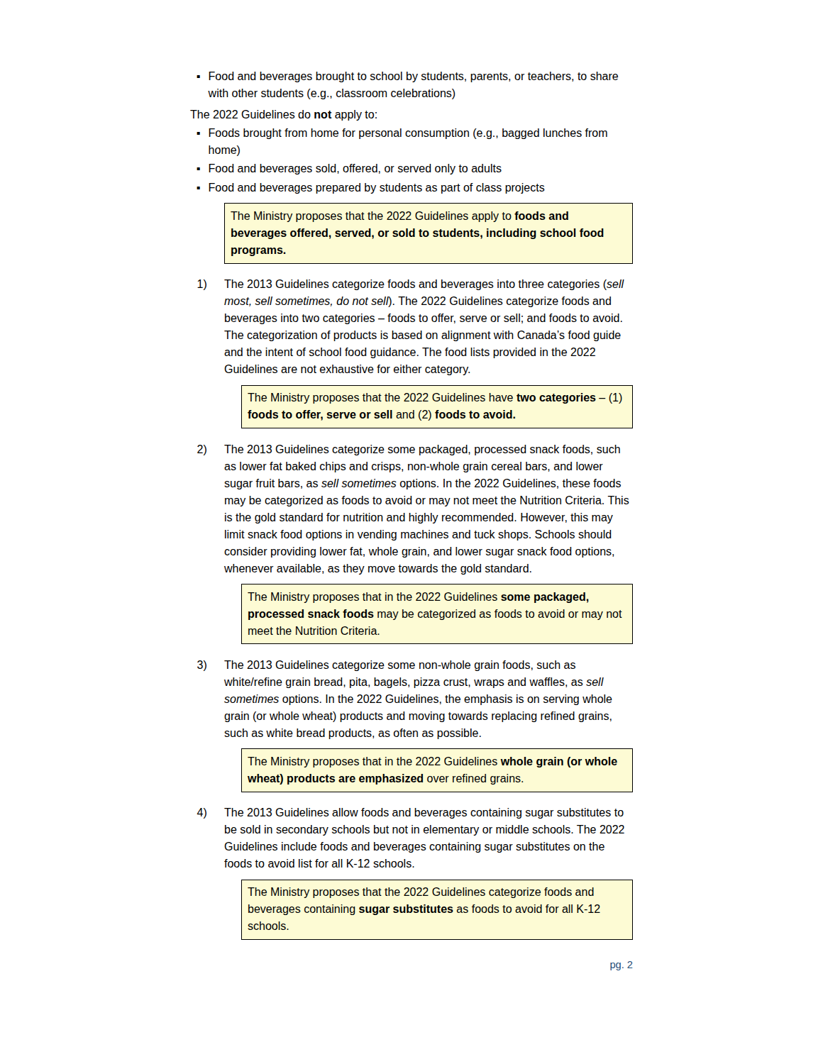Food and beverages brought to school by students, parents, or teachers, to share with other students (e.g., classroom celebrations)
The 2022 Guidelines do not apply to:
Foods brought from home for personal consumption (e.g., bagged lunches from home)
Food and beverages sold, offered, or served only to adults
Food and beverages prepared by students as part of class projects
The Ministry proposes that the 2022 Guidelines apply to foods and beverages offered, served, or sold to students, including school food programs.
The 2013 Guidelines categorize foods and beverages into three categories (sell most, sell sometimes, do not sell). The 2022 Guidelines categorize foods and beverages into two categories – foods to offer, serve or sell; and foods to avoid. The categorization of products is based on alignment with Canada’s food guide and the intent of school food guidance. The food lists provided in the 2022 Guidelines are not exhaustive for either category.
The Ministry proposes that the 2022 Guidelines have two categories – (1) foods to offer, serve or sell and (2) foods to avoid.
The 2013 Guidelines categorize some packaged, processed snack foods, such as lower fat baked chips and crisps, non-whole grain cereal bars, and lower sugar fruit bars, as sell sometimes options. In the 2022 Guidelines, these foods may be categorized as foods to avoid or may not meet the Nutrition Criteria. This is the gold standard for nutrition and highly recommended. However, this may limit snack food options in vending machines and tuck shops. Schools should consider providing lower fat, whole grain, and lower sugar snack food options, whenever available, as they move towards the gold standard.
The Ministry proposes that in the 2022 Guidelines some packaged, processed snack foods may be categorized as foods to avoid or may not meet the Nutrition Criteria.
The 2013 Guidelines categorize some non-whole grain foods, such as white/refine grain bread, pita, bagels, pizza crust, wraps and waffles, as sell sometimes options. In the 2022 Guidelines, the emphasis is on serving whole grain (or whole wheat) products and moving towards replacing refined grains, such as white bread products, as often as possible.
The Ministry proposes that in the 2022 Guidelines whole grain (or whole wheat) products are emphasized over refined grains.
The 2013 Guidelines allow foods and beverages containing sugar substitutes to be sold in secondary schools but not in elementary or middle schools. The 2022 Guidelines include foods and beverages containing sugar substitutes on the foods to avoid list for all K-12 schools.
The Ministry proposes that the 2022 Guidelines categorize foods and beverages containing sugar substitutes as foods to avoid for all K-12 schools.
pg. 2